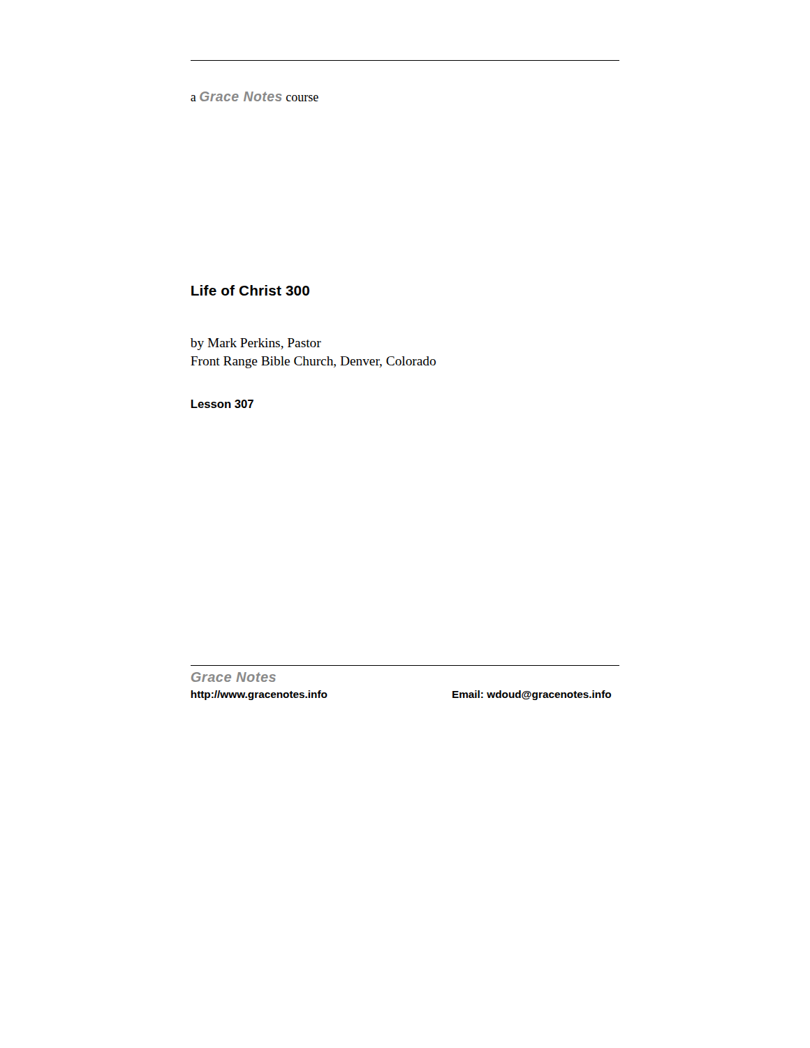a Grace Notes course
Life of Christ 300
by Mark Perkins, Pastor
Front Range Bible Church, Denver, Colorado
Lesson 307
Grace Notes
http://www.gracenotes.info Email: wdoud@gracenotes.info